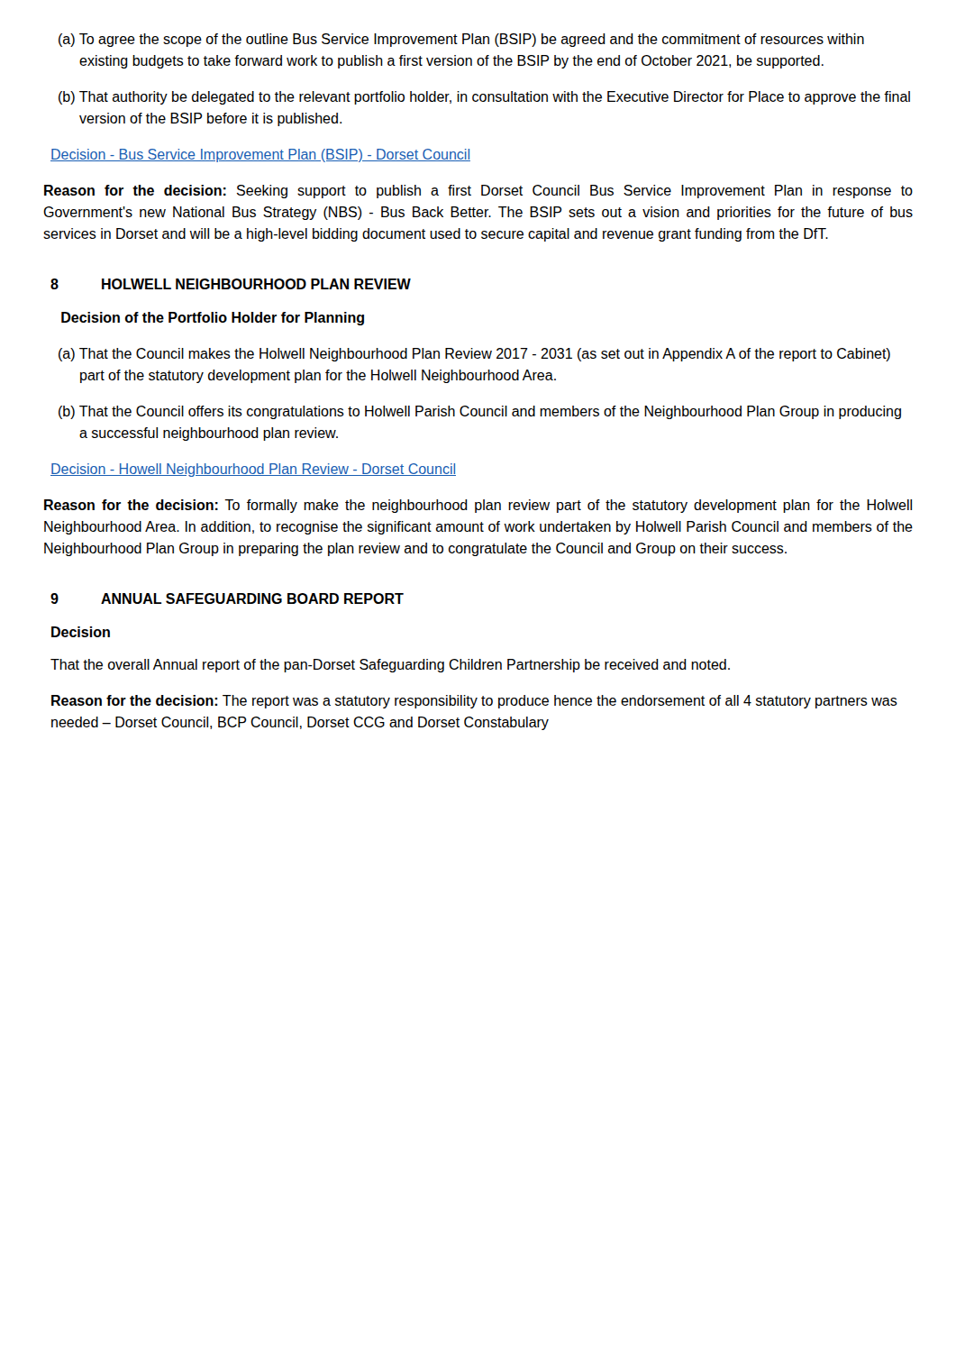(a) To agree the scope of the outline Bus Service Improvement Plan (BSIP) be agreed and the commitment of resources within existing budgets to take forward work to publish a first version of the BSIP by the end of October 2021, be supported.
(b) That authority be delegated to the relevant portfolio holder, in consultation with the Executive Director for Place to approve the final version of the BSIP before it is published.
Decision - Bus Service Improvement Plan (BSIP) - Dorset Council
Reason for the decision: Seeking support to publish a first Dorset Council Bus Service Improvement Plan in response to Government's new National Bus Strategy (NBS) - Bus Back Better. The BSIP sets out a vision and priorities for the future of bus services in Dorset and will be a high-level bidding document used to secure capital and revenue grant funding from the DfT.
8 Holwell Neighbourhood Plan Review
Decision of the Portfolio Holder for Planning
(a) That the Council makes the Holwell Neighbourhood Plan Review 2017 - 2031 (as set out in Appendix A of the report to Cabinet) part of the statutory development plan for the Holwell Neighbourhood Area.
(b) That the Council offers its congratulations to Holwell Parish Council and members of the Neighbourhood Plan Group in producing a successful neighbourhood plan review.
Decision - Howell Neighbourhood Plan Review - Dorset Council
Reason for the decision: To formally make the neighbourhood plan review part of the statutory development plan for the Holwell Neighbourhood Area. In addition, to recognise the significant amount of work undertaken by Holwell Parish Council and members of the Neighbourhood Plan Group in preparing the plan review and to congratulate the Council and Group on their success.
9 Annual Safeguarding Board Report
Decision
That the overall Annual report of the pan-Dorset Safeguarding Children Partnership be received and noted.
Reason for the decision: The report was a statutory responsibility to produce hence the endorsement of all 4 statutory partners was needed – Dorset Council, BCP Council, Dorset CCG and Dorset Constabulary